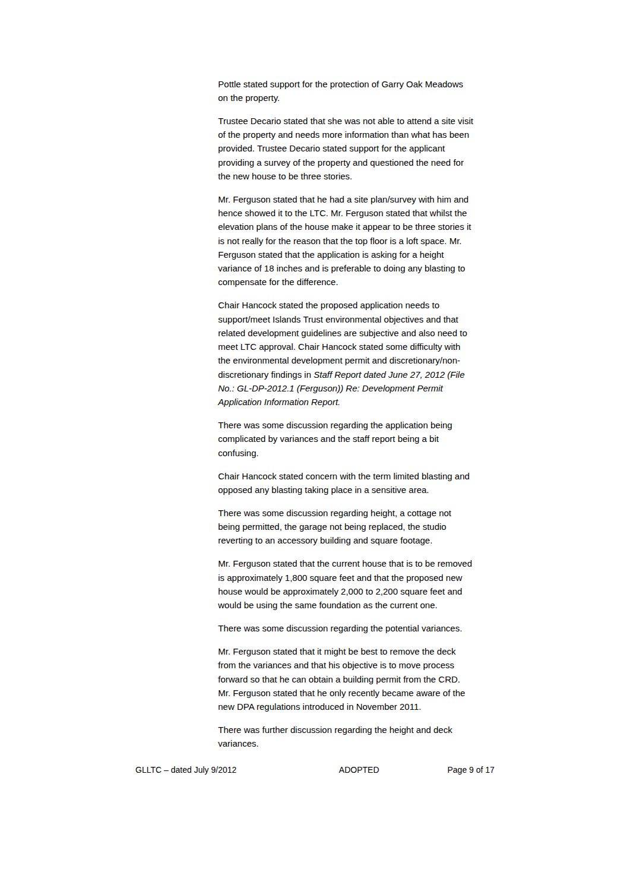Pottle stated support for the protection of Garry Oak Meadows on the property.
Trustee Decario stated that she was not able to attend a site visit of the property and needs more information than what has been provided. Trustee Decario stated support for the applicant providing a survey of the property and questioned the need for the new house to be three stories.
Mr. Ferguson stated that he had a site plan/survey with him and hence showed it to the LTC. Mr. Ferguson stated that whilst the elevation plans of the house make it appear to be three stories it is not really for the reason that the top floor is a loft space. Mr. Ferguson stated that the application is asking for a height variance of 18 inches and is preferable to doing any blasting to compensate for the difference.
Chair Hancock stated the proposed application needs to support/meet Islands Trust environmental objectives and that related development guidelines are subjective and also need to meet LTC approval. Chair Hancock stated some difficulty with the environmental development permit and discretionary/non-discretionary findings in Staff Report dated June 27, 2012 (File No.: GL-DP-2012.1 (Ferguson)) Re: Development Permit Application Information Report.
There was some discussion regarding the application being complicated by variances and the staff report being a bit confusing.
Chair Hancock stated concern with the term limited blasting and opposed any blasting taking place in a sensitive area.
There was some discussion regarding height, a cottage not being permitted, the garage not being replaced, the studio reverting to an accessory building and square footage.
Mr. Ferguson stated that the current house that is to be removed is approximately 1,800 square feet and that the proposed new house would be approximately 2,000 to 2,200 square feet and would be using the same foundation as the current one.
There was some discussion regarding the potential variances.
Mr. Ferguson stated that it might be best to remove the deck from the variances and that his objective is to move process forward so that he can obtain a building permit from the CRD. Mr. Ferguson stated that he only recently became aware of the new DPA regulations introduced in November 2011.
There was further discussion regarding the height and deck variances.
GLLTC – dated July 9/2012 ADOPTED Page 9 of 17